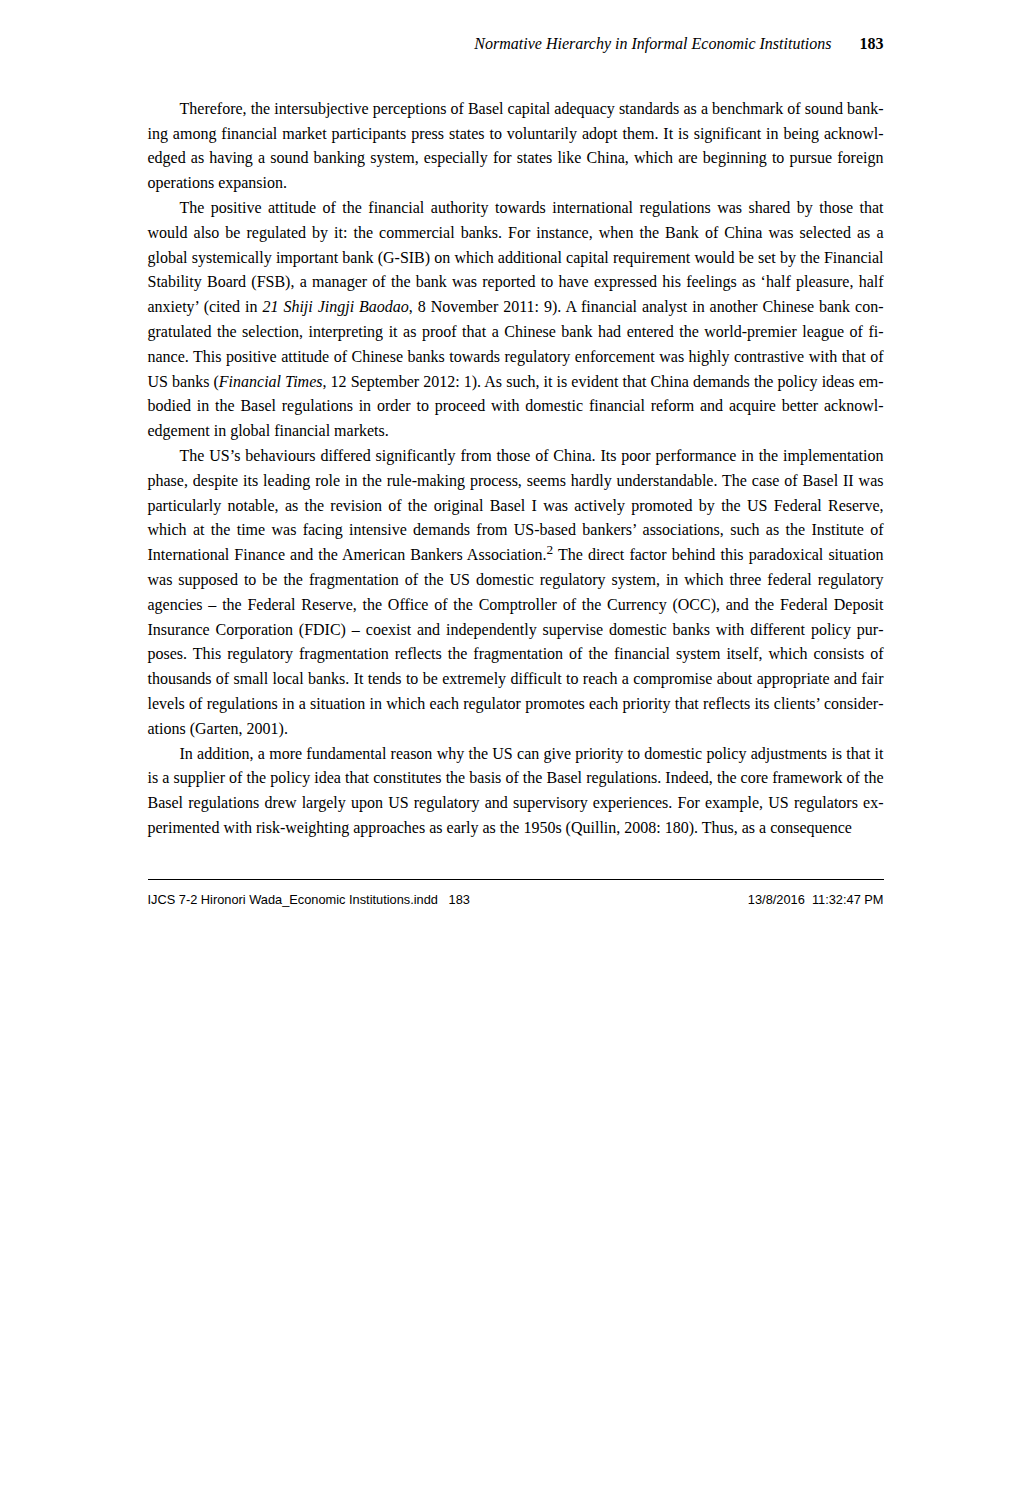Normative Hierarchy in Informal Economic Institutions 183
Therefore, the intersubjective perceptions of Basel capital adequacy standards as a benchmark of sound banking among financial market participants press states to voluntarily adopt them. It is significant in being acknowledged as having a sound banking system, especially for states like China, which are beginning to pursue foreign operations expansion.
The positive attitude of the financial authority towards international regulations was shared by those that would also be regulated by it: the commercial banks. For instance, when the Bank of China was selected as a global systemically important bank (G-SIB) on which additional capital requirement would be set by the Financial Stability Board (FSB), a manager of the bank was reported to have expressed his feelings as ‘half pleasure, half anxiety’ (cited in 21 Shiji Jingji Baodao, 8 November 2011: 9). A financial analyst in another Chinese bank congratulated the selection, interpreting it as proof that a Chinese bank had entered the world-premier league of finance. This positive attitude of Chinese banks towards regulatory enforcement was highly contrastive with that of US banks (Financial Times, 12 September 2012: 1). As such, it is evident that China demands the policy ideas embodied in the Basel regulations in order to proceed with domestic financial reform and acquire better acknowledgement in global financial markets.
The US’s behaviours differed significantly from those of China. Its poor performance in the implementation phase, despite its leading role in the rule-making process, seems hardly understandable. The case of Basel II was particularly notable, as the revision of the original Basel I was actively promoted by the US Federal Reserve, which at the time was facing intensive demands from US-based bankers’ associations, such as the Institute of International Finance and the American Bankers Association.2 The direct factor behind this paradoxical situation was supposed to be the fragmentation of the US domestic regulatory system, in which three federal regulatory agencies – the Federal Reserve, the Office of the Comptroller of the Currency (OCC), and the Federal Deposit Insurance Corporation (FDIC) – coexist and independently supervise domestic banks with different policy purposes. This regulatory fragmentation reflects the fragmentation of the financial system itself, which consists of thousands of small local banks. It tends to be extremely difficult to reach a compromise about appropriate and fair levels of regulations in a situation in which each regulator promotes each priority that reflects its clients’ considerations (Garten, 2001).
In addition, a more fundamental reason why the US can give priority to domestic policy adjustments is that it is a supplier of the policy idea that constitutes the basis of the Basel regulations. Indeed, the core framework of the Basel regulations drew largely upon US regulatory and supervisory experiences. For example, US regulators experimented with risk-weighting approaches as early as the 1950s (Quillin, 2008: 180). Thus, as a consequence
IJCS 7-2 Hironori Wada_Economic Institutions.indd 183 13/8/2016 11:32:47 PM